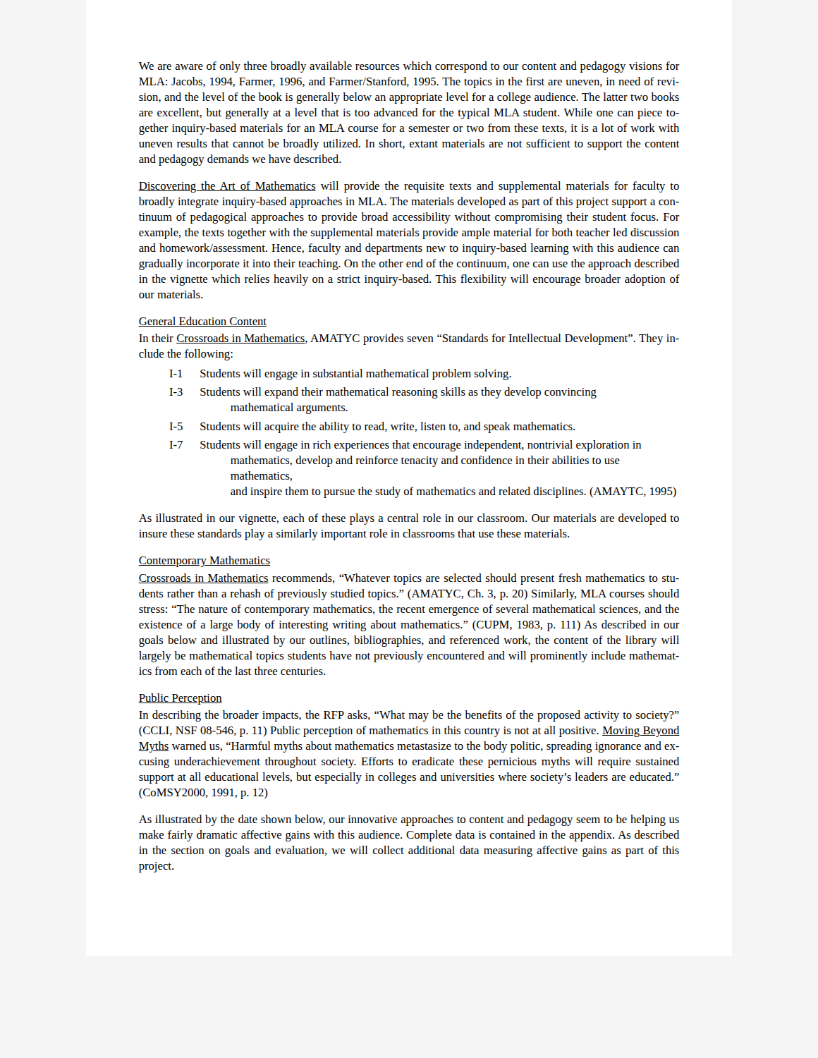We are aware of only three broadly available resources which correspond to our content and pedagogy visions for MLA: Jacobs, 1994, Farmer, 1996, and Farmer/Stanford, 1995. The topics in the first are uneven, in need of revision, and the level of the book is generally below an appropriate level for a college audience. The latter two books are excellent, but generally at a level that is too advanced for the typical MLA student. While one can piece together inquiry-based materials for an MLA course for a semester or two from these texts, it is a lot of work with uneven results that cannot be broadly utilized. In short, extant materials are not sufficient to support the content and pedagogy demands we have described.
Discovering the Art of Mathematics will provide the requisite texts and supplemental materials for faculty to broadly integrate inquiry-based approaches in MLA. The materials developed as part of this project support a continuum of pedagogical approaches to provide broad accessibility without compromising their student focus. For example, the texts together with the supplemental materials provide ample material for both teacher led discussion and homework/assessment. Hence, faculty and departments new to inquiry-based learning with this audience can gradually incorporate it into their teaching. On the other end of the continuum, one can use the approach described in the vignette which relies heavily on a strict inquiry-based. This flexibility will encourage broader adoption of our materials.
General Education Content
In their Crossroads in Mathematics, AMATYC provides seven “Standards for Intellectual Development”. They include the following:
I-1 Students will engage in substantial mathematical problem solving.
I-3 Students will expand their mathematical reasoning skills as they develop convincingmathematical arguments.
I-5 Students will acquire the ability to read, write, listen to, and speak mathematics.
I-7 Students will engage in rich experiences that encourage independent, nontrivial exploration inmathematics, develop and reinforce tenacity and confidence in their abilities to use mathematics, and inspire them to pursue the study of mathematics and related disciplines. (AMAYTC, 1995)
As illustrated in our vignette, each of these plays a central role in our classroom. Our materials are developed to insure these standards play a similarly important role in classrooms that use these materials.
Contemporary Mathematics
Crossroads in Mathematics recommends, “Whatever topics are selected should present fresh mathematics to students rather than a rehash of previously studied topics.” (AMATYC, Ch. 3, p. 20) Similarly, MLA courses should stress: “The nature of contemporary mathematics, the recent emergence of several mathematical sciences, and the existence of a large body of interesting writing about mathematics.” (CUPM, 1983, p. 111) As described in our goals below and illustrated by our outlines, bibliographies, and referenced work, the content of the library will largely be mathematical topics students have not previously encountered and will prominently include mathematics from each of the last three centuries.
Public Perception
In describing the broader impacts, the RFP asks, “What may be the benefits of the proposed activity to society?” (CCLI, NSF 08-546, p. 11) Public perception of mathematics in this country is not at all positive. Moving Beyond Myths warned us, “Harmful myths about mathematics metastasize to the body politic, spreading ignorance and excusing underachievement throughout society. Efforts to eradicate these pernicious myths will require sustained support at all educational levels, but especially in colleges and universities where society’s leaders are educated.” (CoMSY2000, 1991, p. 12)
As illustrated by the date shown below, our innovative approaches to content and pedagogy seem to be helping us make fairly dramatic affective gains with this audience. Complete data is contained in the appendix. As described in the section on goals and evaluation, we will collect additional data measuring affective gains as part of this project.